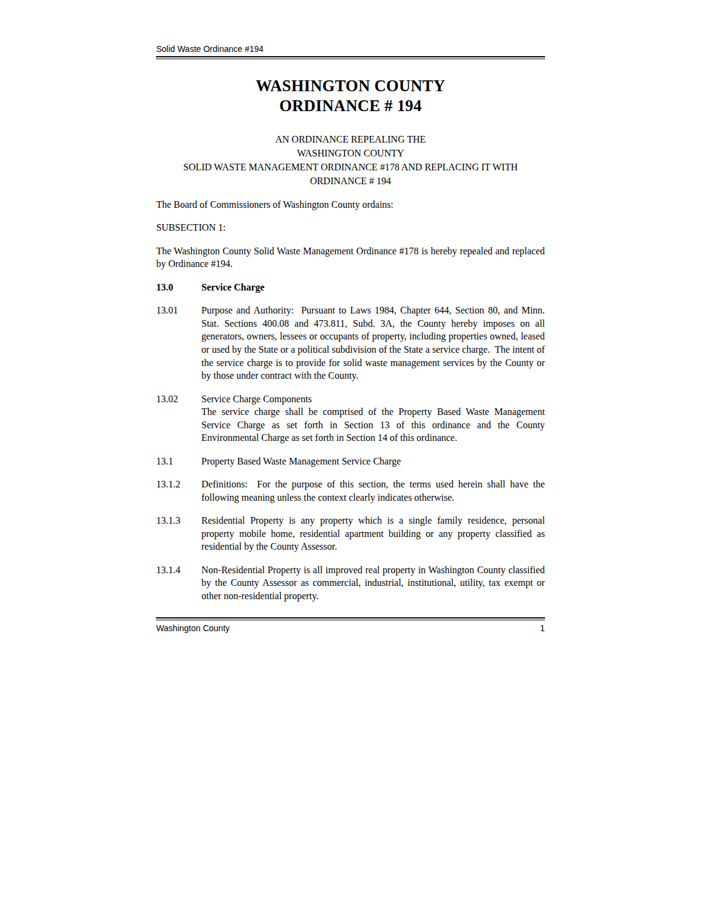Solid Waste Ordinance #194
WASHINGTON COUNTY
ORDINANCE # 194
AN ORDINANCE REPEALING THE
WASHINGTON COUNTY
SOLID WASTE MANAGEMENT ORDINANCE #178 AND REPLACING IT WITH
ORDINANCE # 194
The Board of Commissioners of Washington County ordains:
SUBSECTION 1:
The Washington County Solid Waste Management Ordinance #178 is hereby repealed and replaced by Ordinance #194.
13.0
Service Charge
13.01
Purpose and Authority: Pursuant to Laws 1984, Chapter 644, Section 80, and Minn. Stat. Sections 400.08 and 473.811, Subd. 3A, the County hereby imposes on all generators, owners, lessees or occupants of property, including properties owned, leased or used by the State or a political subdivision of the State a service charge. The intent of the service charge is to provide for solid waste management services by the County or by those under contract with the County.
13.02
Service Charge ComponentsThe service charge shall be comprised of the Property Based Waste Management Service Charge as set forth in Section 13 of this ordinance and the County Environmental Charge as set forth in Section 14 of this ordinance.
13.1
Property Based Waste Management Service Charge
13.1.2
Definitions: For the purpose of this section, the terms used herein shall have the following meaning unless the context clearly indicates otherwise.
13.1.3
Residential Property is any property which is a single family residence, personal property mobile home, residential apartment building or any property classified as residential by the County Assessor.
13.1.4
Non-Residential Property is all improved real property in Washington County classified by the County Assessor as commercial, industrial, institutional, utility, tax exempt or other non-residential property.
Washington County 1